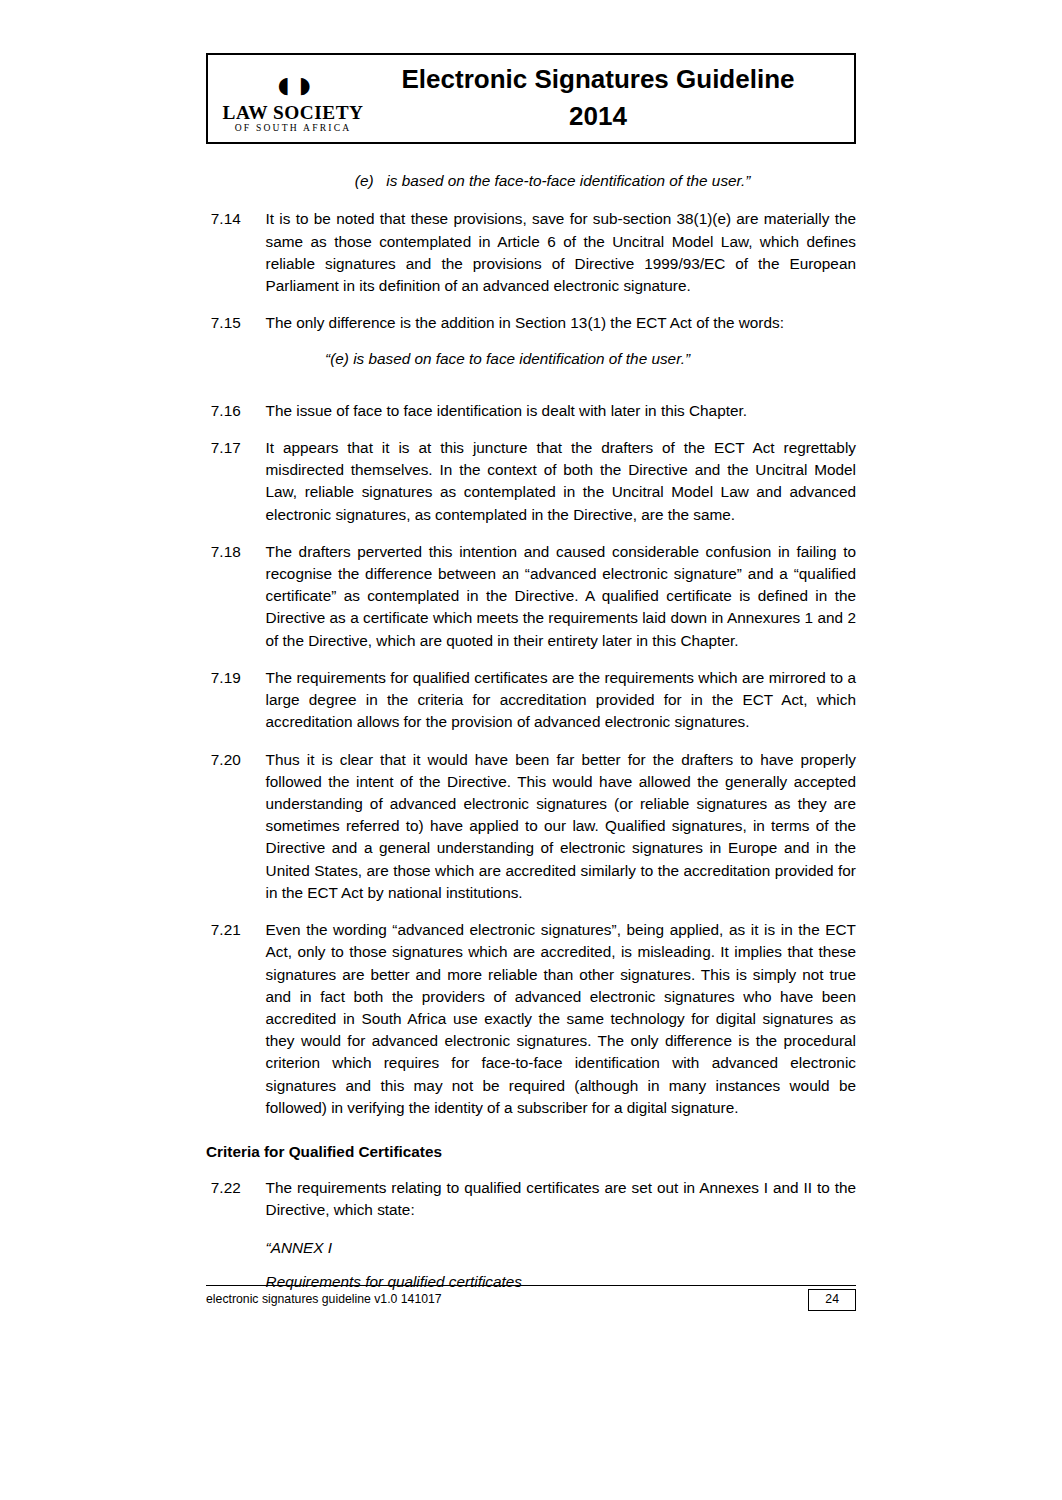◖◗
LAW SOCIETY
OF SOUTH AFRICA
Electronic Signatures Guideline 2014
(e) is based on the face-to-face identification of the user.”
7.14 It is to be noted that these provisions, save for sub-section 38(1)(e) are materially the same as those contemplated in Article 6 of the Uncitral Model Law, which defines reliable signatures and the provisions of Directive 1999/93/EC of the European Parliament in its definition of an advanced electronic signature.
7.15 The only difference is the addition in Section 13(1) the ECT Act of the words:
“(e) is based on face to face identification of the user.”
7.16 The issue of face to face identification is dealt with later in this Chapter.
7.17 It appears that it is at this juncture that the drafters of the ECT Act regrettably misdirected themselves. In the context of both the Directive and the Uncitral Model Law, reliable signatures as contemplated in the Uncitral Model Law and advanced electronic signatures, as contemplated in the Directive, are the same.
7.18 The drafters perverted this intention and caused considerable confusion in failing to recognise the difference between an “advanced electronic signature” and a “qualified certificate” as contemplated in the Directive. A qualified certificate is defined in the Directive as a certificate which meets the requirements laid down in Annexures 1 and 2 of the Directive, which are quoted in their entirety later in this Chapter.
7.19 The requirements for qualified certificates are the requirements which are mirrored to a large degree in the criteria for accreditation provided for in the ECT Act, which accreditation allows for the provision of advanced electronic signatures.
7.20 Thus it is clear that it would have been far better for the drafters to have properly followed the intent of the Directive. This would have allowed the generally accepted understanding of advanced electronic signatures (or reliable signatures as they are sometimes referred to) have applied to our law. Qualified signatures, in terms of the Directive and a general understanding of electronic signatures in Europe and in the United States, are those which are accredited similarly to the accreditation provided for in the ECT Act by national institutions.
7.21 Even the wording “advanced electronic signatures”, being applied, as it is in the ECT Act, only to those signatures which are accredited, is misleading. It implies that these signatures are better and more reliable than other signatures. This is simply not true and in fact both the providers of advanced electronic signatures who have been accredited in South Africa use exactly the same technology for digital signatures as they would for advanced electronic signatures. The only difference is the procedural criterion which requires for face-to-face identification with advanced electronic signatures and this may not be required (although in many instances would be followed) in verifying the identity of a subscriber for a digital signature.
Criteria for Qualified Certificates
7.22 The requirements relating to qualified certificates are set out in Annexes I and II to the Directive, which state:
“ANNEX I
Requirements for qualified certificates
electronic signatures guideline v1.0 141017 24